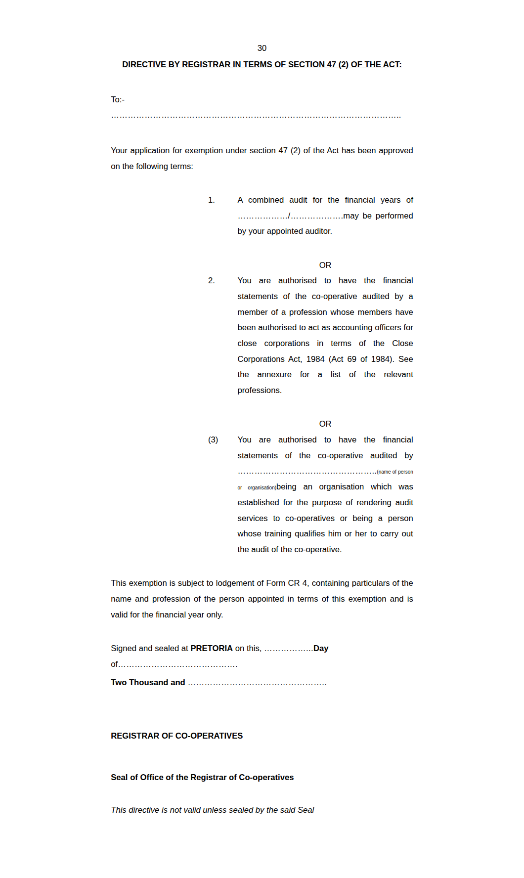30
DIRECTIVE BY REGISTRAR IN TERMS OF SECTION 47 (2) OF THE ACT:
To:- …………………………………………………………………………………………..
Your application for exemption under section 47 (2) of the Act has been approved on the following terms:
1. A combined audit for the financial years of ………………/………………. may be performed by your appointed auditor.
OR
2. You are authorised to have the financial statements of the co-operative audited by a member of a profession whose members have been authorised to act as accounting officers for close corporations in terms of the Close Corporations Act, 1984 (Act 69 of 1984). See the annexure for a list of the relevant professions.
OR
(3) You are authorised to have the financial statements of the co-operative audited by …………………………………………..(name of person or organisation) being an organisation which was established for the purpose of rendering audit services to co-operatives or being a person whose training qualifies him or her to carry out the audit of the co-operative.
This exemption is subject to lodgement of Form CR 4, containing particulars of the name and profession of the person appointed in terms of this exemption and is valid for the financial year only.
Signed and sealed at PRETORIA on this, ……………... Day of…………………………………….
Two Thousand and …………………………………………..
REGISTRAR OF CO-OPERATIVES
Seal of Office of the Registrar of Co-operatives
This directive is not valid unless sealed by the said Seal